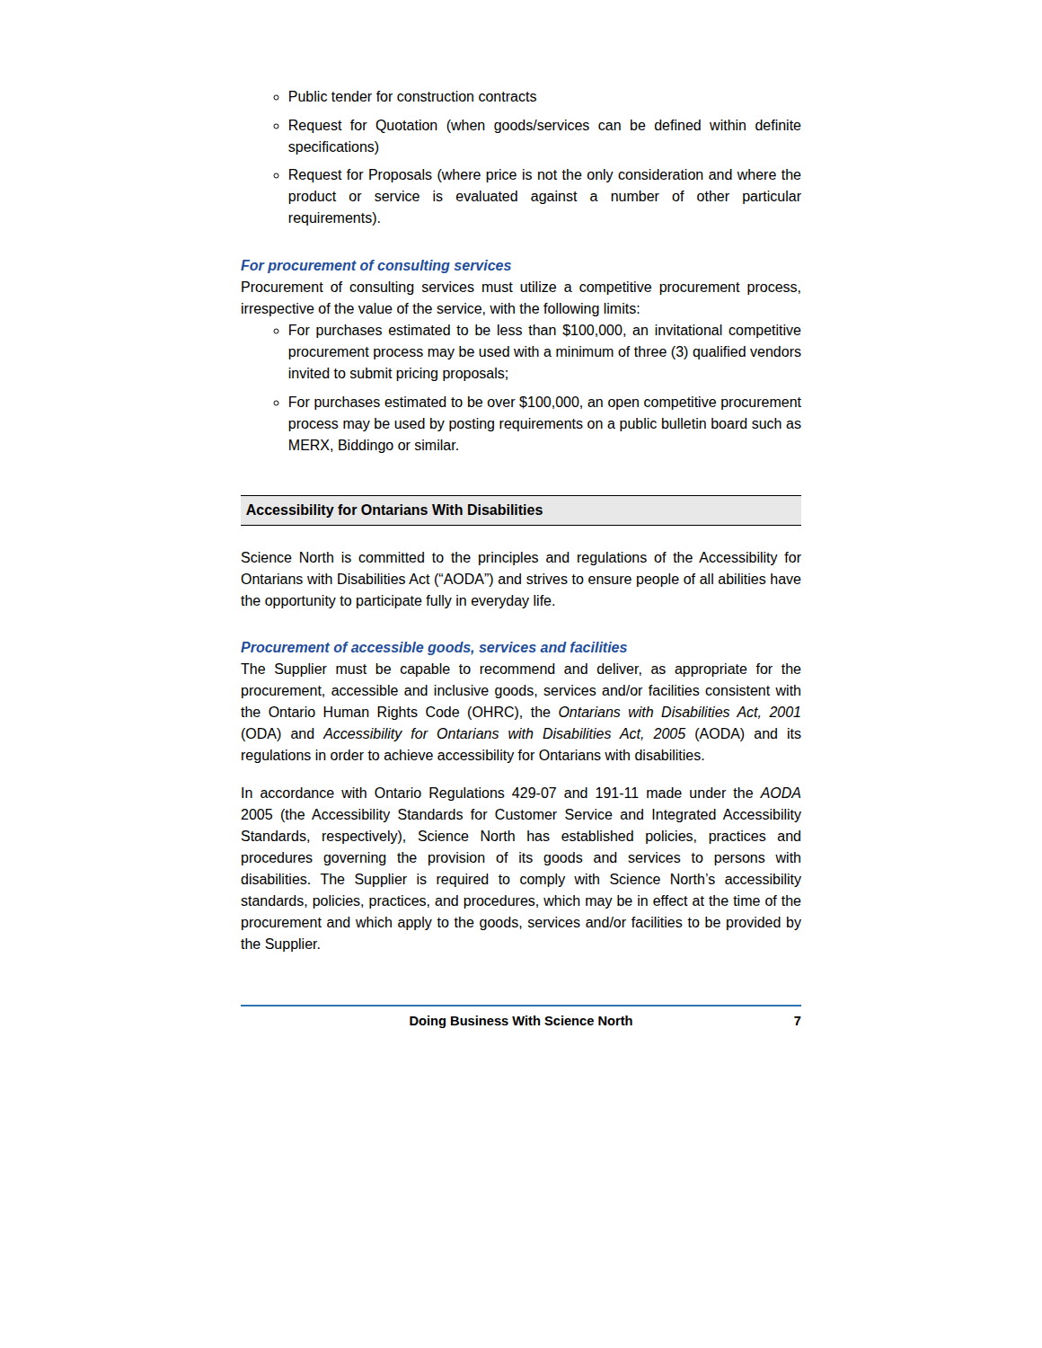Public tender for construction contracts
Request for Quotation (when goods/services can be defined within definite specifications)
Request for Proposals (where price is not the only consideration and where the product or service is evaluated against a number of other particular requirements).
For procurement of consulting services
Procurement of consulting services must utilize a competitive procurement process, irrespective of the value of the service, with the following limits:
For purchases estimated to be less than $100,000, an invitational competitive procurement process may be used with a minimum of three (3) qualified vendors invited to submit pricing proposals;
For purchases estimated to be over $100,000, an open competitive procurement process may be used by posting requirements on a public bulletin board such as MERX, Biddingo or similar.
Accessibility for Ontarians With Disabilities
Science North is committed to the principles and regulations of the Accessibility for Ontarians with Disabilities Act (“AODA”) and strives to ensure people of all abilities have the opportunity to participate fully in everyday life.
Procurement of accessible goods, services and facilities
The Supplier must be capable to recommend and deliver, as appropriate for the procurement, accessible and inclusive goods, services and/or facilities consistent with the Ontario Human Rights Code (OHRC), the Ontarians with Disabilities Act, 2001 (ODA) and Accessibility for Ontarians with Disabilities Act, 2005 (AODA) and its regulations in order to achieve accessibility for Ontarians with disabilities.
In accordance with Ontario Regulations 429-07 and 191-11 made under the AODA 2005 (the Accessibility Standards for Customer Service and Integrated Accessibility Standards, respectively), Science North has established policies, practices and procedures governing the provision of its goods and services to persons with disabilities. The Supplier is required to comply with Science North’s accessibility standards, policies, practices, and procedures, which may be in effect at the time of the procurement and which apply to the goods, services and/or facilities to be provided by the Supplier.
Doing Business With Science North 7